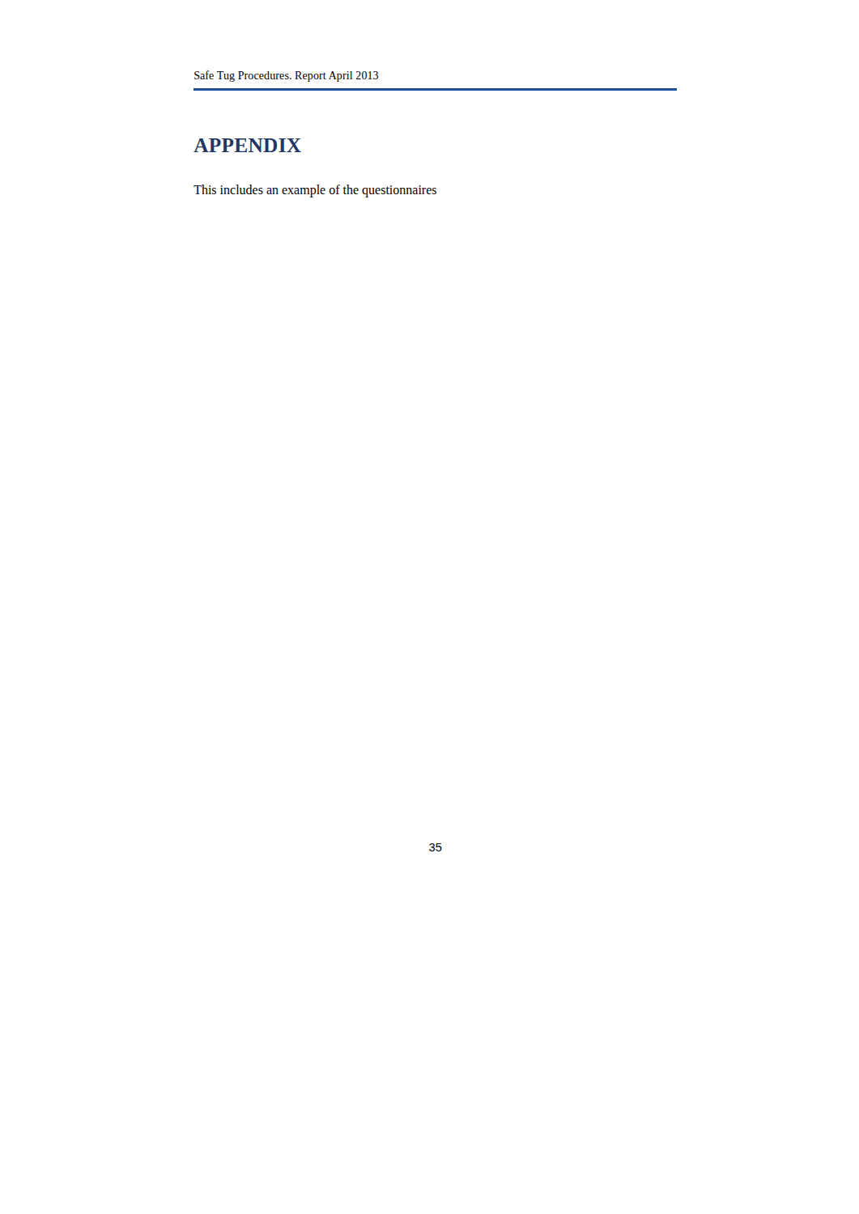Safe Tug Procedures. Report April 2013
APPENDIX
This includes an example of the questionnaires
35